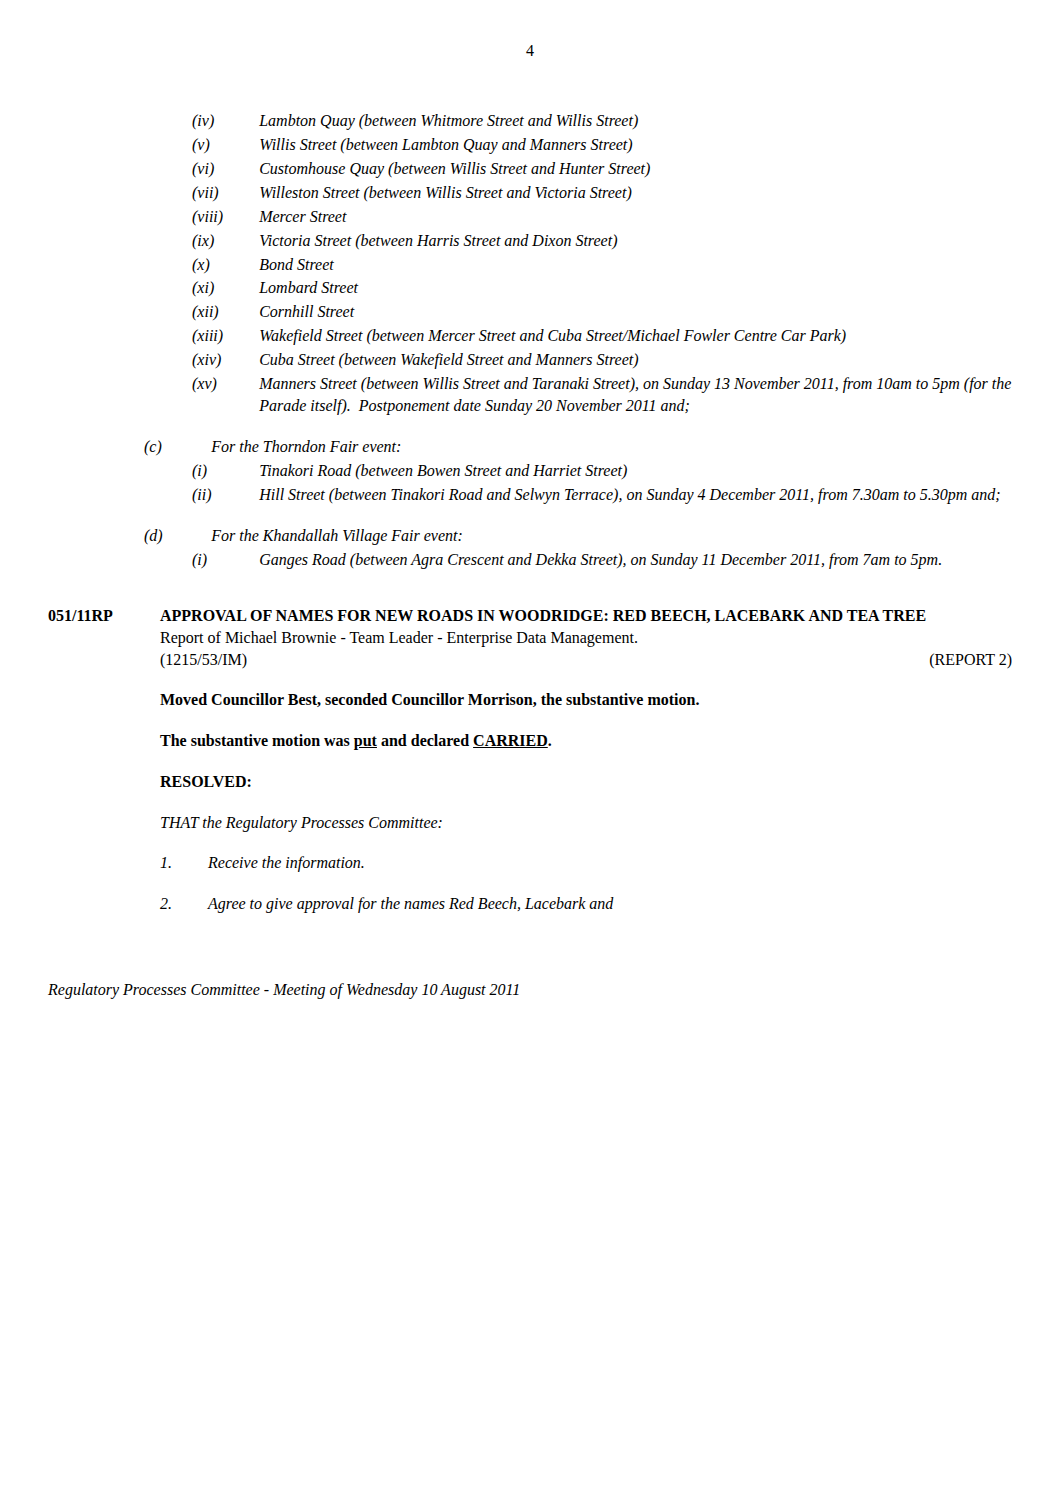4
(iv)
Lambton Quay (between Whitmore Street and Willis Street)
(v)
Willis Street (between Lambton Quay and Manners Street)
(vi)
Customhouse Quay (between Willis Street and Hunter Street)
(vii)
Willeston Street (between Willis Street and Victoria Street)
(viii)
Mercer Street
(ix)
Victoria Street (between Harris Street and Dixon Street)
(x)
Bond Street
(xi)
Lombard Street
(xii)
Cornhill Street
(xiii)
Wakefield Street (between Mercer Street and Cuba Street/Michael Fowler Centre Car Park)
(xiv)
Cuba Street (between Wakefield Street and Manners Street)
(xv)
Manners Street (between Willis Street and Taranaki Street), on Sunday 13 November 2011, from 10am to 5pm (for the Parade itself). Postponement date Sunday 20 November 2011 and;
(c)
For the Thorndon Fair event:
(i)
Tinakori Road (between Bowen Street and Harriet Street)
(ii)
Hill Street (between Tinakori Road and Selwyn Terrace), on Sunday 4 December 2011, from 7.30am to 5.30pm and;
(d)
For the Khandallah Village Fair event:
(i)
Ganges Road (between Agra Crescent and Dekka Street), on Sunday 11 December 2011, from 7am to 5pm.
051/11RP
APPROVAL OF NAMES FOR NEW ROADS IN WOODRIDGE: RED BEECH, LACEBARK AND TEA TREE
Report of Michael Brownie - Team Leader - Enterprise Data Management.
(1215/53/IM)
(REPORT 2)
Moved Councillor Best, seconded Councillor Morrison, the substantive motion.
The substantive motion was put and declared CARRIED.
RESOLVED:
THAT the Regulatory Processes Committee:
1.
Receive the information.
2.
Agree to give approval for the names Red Beech, Lacebark and
Regulatory Processes Committee - Meeting of Wednesday 10 August 2011